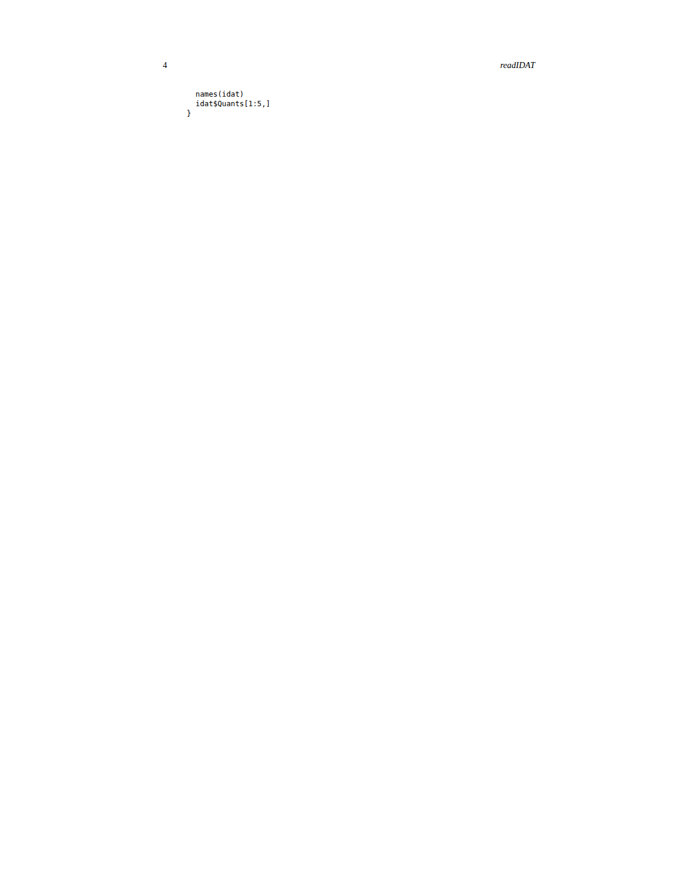4 readIDAT
  names(idat)
  idat$Quants[1:5,]
}